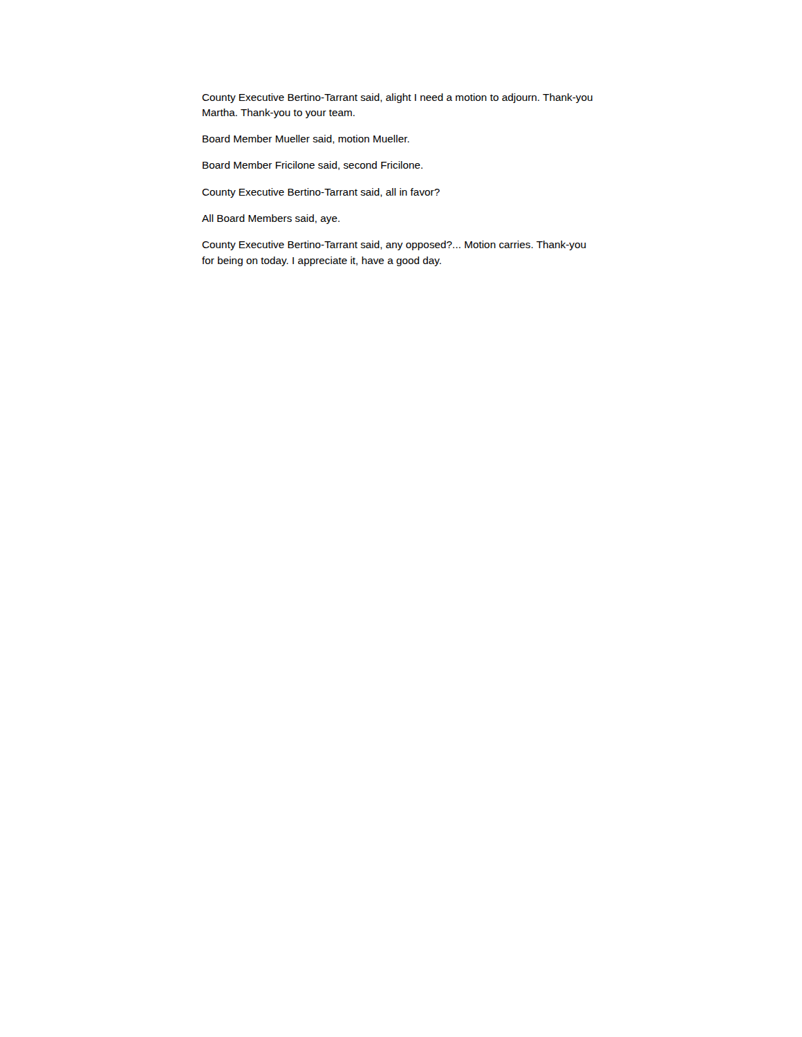County Executive Bertino-Tarrant said, alight I need a motion to adjourn. Thank-you Martha. Thank-you to your team.
Board Member Mueller said, motion Mueller.
Board Member Fricilone said, second Fricilone.
County Executive Bertino-Tarrant said, all in favor?
All Board Members said, aye.
County Executive Bertino-Tarrant said, any opposed?... Motion carries. Thank-you for being on today. I appreciate it, have a good day.